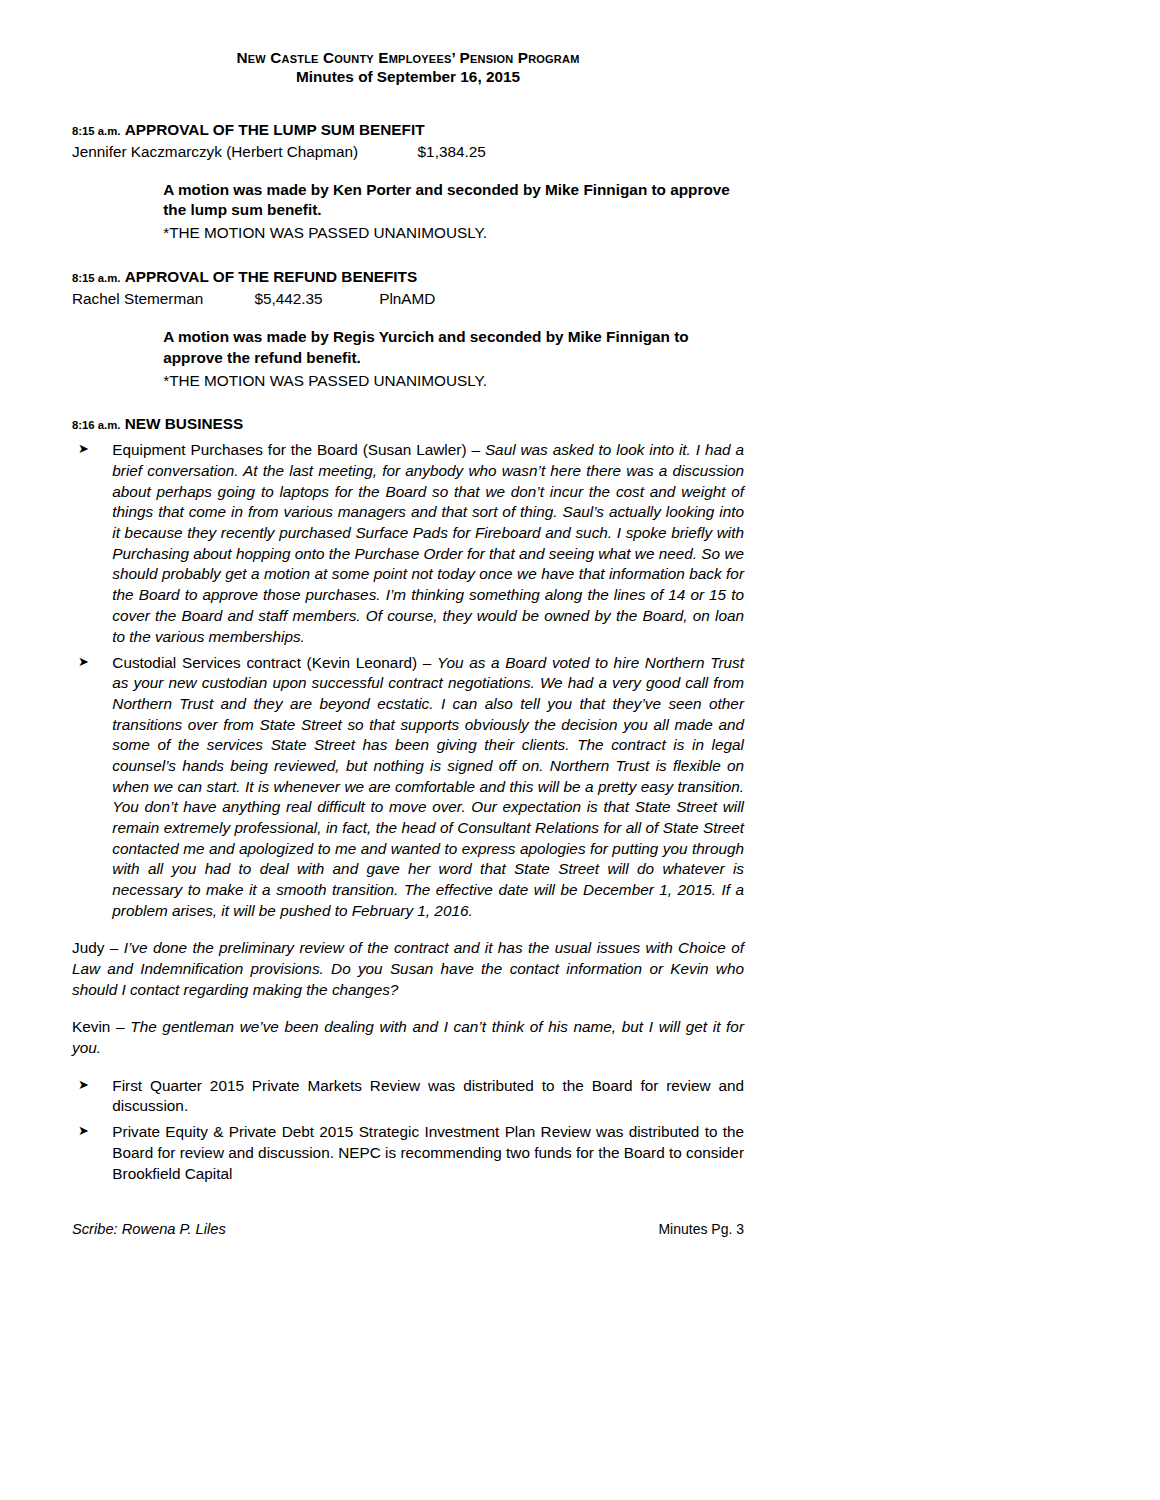New Castle County Employees’ Pension Program Minutes of September 16, 2015
8:15 a.m.
Approval of the Lump Sum Benefit
Jennifer Kaczmarczyk (Herbert Chapman)$1,384.25
A motion was made by Ken Porter and seconded by Mike Finnigan to approve the lump sum benefit.
*THE MOTION WAS PASSED UNANIMOUSLY.
8:15 a.m.
Approval of the Refund Benefits
Rachel Stemerman$5,442.35 PlnAMD
A motion was made by Regis Yurcich and seconded by Mike Finnigan to approve the refund benefit.
*THE MOTION WAS PASSED UNANIMOUSLY.
8:16 a.m.
New Business
Equipment Purchases for the Board (Susan Lawler) – Saul was asked to look into it. I had a brief conversation. At the last meeting, for anybody who wasn’t here there was a discussion about perhaps going to laptops for the Board so that we don’t incur the cost and weight of things that come in from various managers and that sort of thing. Saul’s actually looking into it because they recently purchased Surface Pads for Fireboard and such. I spoke briefly with Purchasing about hopping onto the Purchase Order for that and seeing what we need. So we should probably get a motion at some point not today once we have that information back for the Board to approve those purchases. I’m thinking something along the lines of 14 or 15 to cover the Board and staff members. Of course, they would be owned by the Board, on loan to the various memberships.
Custodial Services contract (Kevin Leonard) – You as a Board voted to hire Northern Trust as your new custodian upon successful contract negotiations. We had a very good call from Northern Trust and they are beyond ecstatic. I can also tell you that they’ve seen other transitions over from State Street so that supports obviously the decision you all made and some of the services State Street has been giving their clients. The contract is in legal counsel’s hands being reviewed, but nothing is signed off on. Northern Trust is flexible on when we can start. It is whenever we are comfortable and this will be a pretty easy transition. You don’t have anything real difficult to move over. Our expectation is that State Street will remain extremely professional, in fact, the head of Consultant Relations for all of State Street contacted me and apologized to me and wanted to express apologies for putting you through with all you had to deal with and gave her word that State Street will do whatever is necessary to make it a smooth transition. The effective date will be December 1, 2015. If a problem arises, it will be pushed to February 1, 2016.
Judy – I’ve done the preliminary review of the contract and it has the usual issues with Choice of Law and Indemnification provisions. Do you Susan have the contact information or Kevin who should I contact regarding making the changes?
Kevin – The gentleman we’ve been dealing with and I can’t think of his name, but I will get it for you.
First Quarter 2015 Private Markets Review was distributed to the Board for review and discussion.
Private Equity & Private Debt 2015 Strategic Investment Plan Review was distributed to the Board for review and discussion. NEPC is recommending two funds for the Board to consider Brookfield Capital
Scribe: Rowena P. Liles Minutes Pg. 3